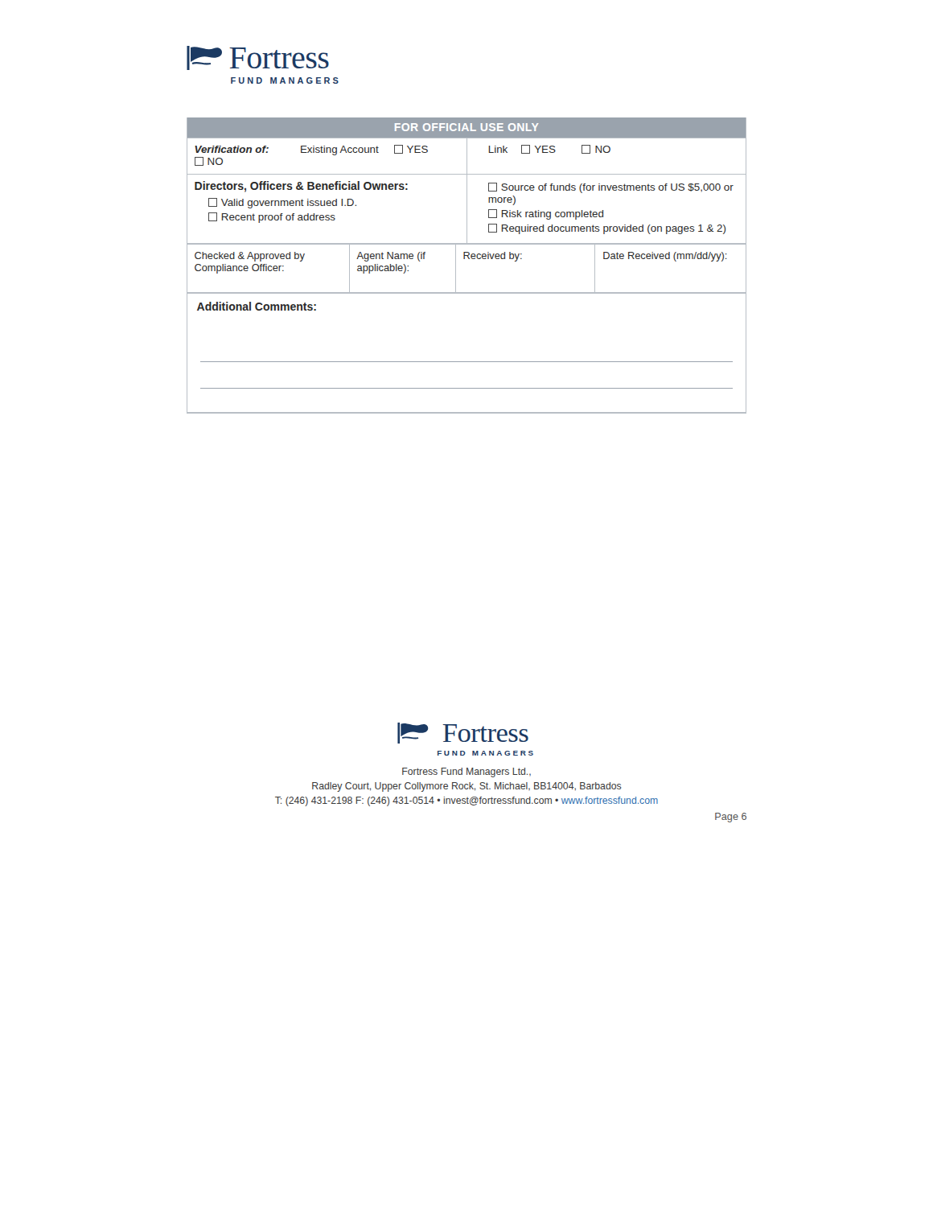Fortress
FUND MANAGERS
FOR OFFICIAL USE ONLY
| Verification of: Existing Account YES NO | Link YES NO |
| Directors, Officers & Beneficial Owners: Valid government issued I.D. Recent proof of address | Source of funds (for investments of US $5,000 or more) Risk rating completed Required documents provided (on pages 1 & 2) |
| Checked & Approved by Compliance Officer: | Agent Name (if applicable): | Received by: | Date Received (mm/dd/yy): |
| Additional Comments: |
Fortress
FUND MANAGERS
Fortress Fund Managers Ltd.,
Radley Court, Upper Collymore Rock, St. Michael, BB14004, Barbados
T: (246) 431-2198 F: (246) 431-0514 • invest@fortressfund.com • www.fortressfund.com
Page 6